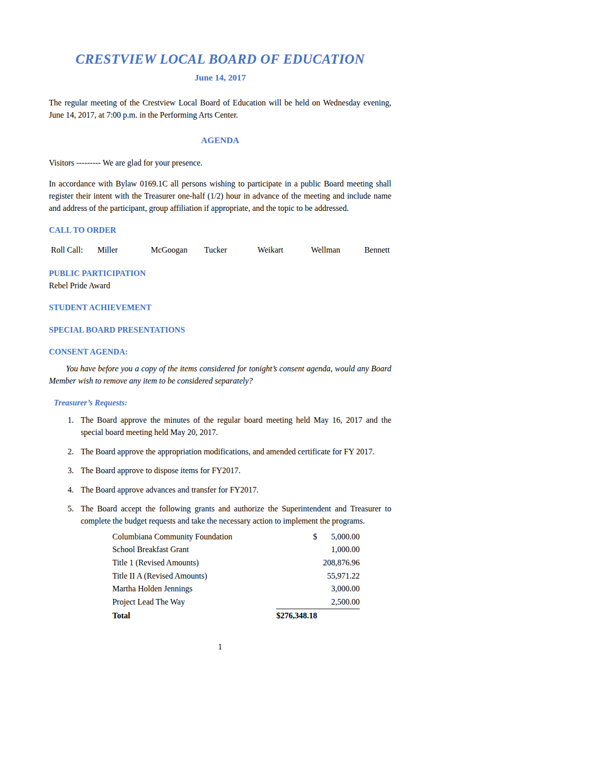CRESTVIEW LOCAL BOARD OF EDUCATION
June 14, 2017
The regular meeting of the Crestview Local Board of Education will be held on Wednesday evening, June 14, 2017, at 7:00 p.m. in the Performing Arts Center.
AGENDA
Visitors --------- We are glad for your presence.
In accordance with Bylaw 0169.1C all persons wishing to participate in a public Board meeting shall register their intent with the Treasurer one-half (1/2) hour in advance of the meeting and include name and address of the participant, group affiliation if appropriate, and the topic to be addressed.
CALL TO ORDER
Roll Call: Miller McGoogan Tucker Weikart Wellman Bennett
PUBLIC PARTICIPATION
Rebel Pride Award
STUDENT ACHIEVEMENT
SPECIAL BOARD PRESENTATIONS
CONSENT AGENDA:
You have before you a copy of the items considered for tonight’s consent agenda, would any Board Member wish to remove any item to be considered separately?
Treasurer’s Requests:
The Board approve the minutes of the regular board meeting held May 16, 2017 and the special board meeting held May 20, 2017.
The Board approve the appropriation modifications, and amended certificate for FY 2017.
The Board approve to dispose items for FY2017.
The Board approve advances and transfer for FY2017.
The Board accept the following grants and authorize the Superintendent and Treasurer to complete the budget requests and take the necessary action to implement the programs.
| Columbiana Community Foundation | $ | 5,000.00 |
| School Breakfast Grant | | 1,000.00 |
| Title 1 (Revised Amounts) | | 208,876.96 |
| Title II A (Revised Amounts) | | 55,971.22 |
| Martha Holden Jennings | | 3,000.00 |
| Project Lead The Way | | 2,500.00 |
| Total | $276,348.18 | |
1